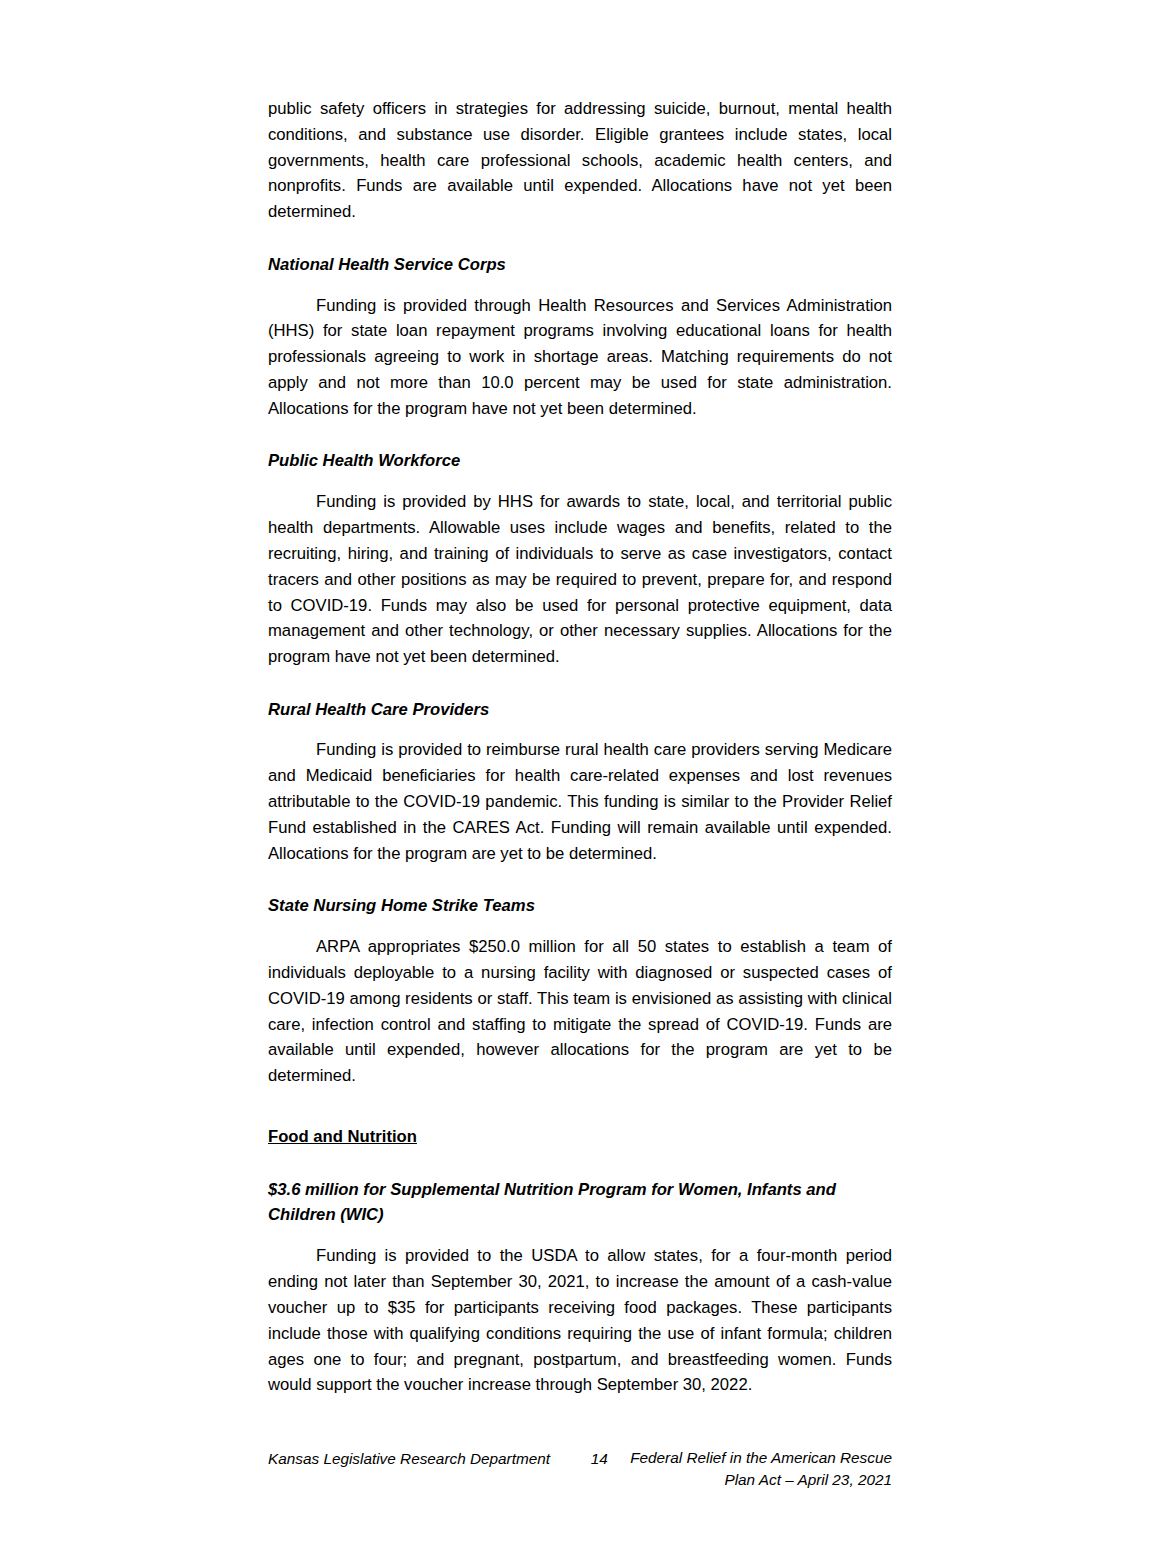public safety officers in strategies for addressing suicide, burnout, mental health conditions, and substance use disorder. Eligible grantees include states, local governments, health care professional schools, academic health centers, and nonprofits. Funds are available until expended. Allocations have not yet been determined.
National Health Service Corps
Funding is provided through Health Resources and Services Administration (HHS) for state loan repayment programs involving educational loans for health professionals agreeing to work in shortage areas. Matching requirements do not apply and not more than 10.0 percent may be used for state administration. Allocations for the program have not yet been determined.
Public Health Workforce
Funding is provided by HHS for awards to state, local, and territorial public health departments. Allowable uses include wages and benefits, related to the recruiting, hiring, and training of individuals to serve as case investigators, contact tracers and other positions as may be required to prevent, prepare for, and respond to COVID-19. Funds may also be used for personal protective equipment, data management and other technology, or other necessary supplies. Allocations for the program have not yet been determined.
Rural Health Care Providers
Funding is provided to reimburse rural health care providers serving Medicare and Medicaid beneficiaries for health care-related expenses and lost revenues attributable to the COVID-19 pandemic. This funding is similar to the Provider Relief Fund established in the CARES Act. Funding will remain available until expended. Allocations for the program are yet to be determined.
State Nursing Home Strike Teams
ARPA appropriates $250.0 million for all 50 states to establish a team of individuals deployable to a nursing facility with diagnosed or suspected cases of COVID-19 among residents or staff. This team is envisioned as assisting with clinical care, infection control and staffing to mitigate the spread of COVID-19. Funds are available until expended, however allocations for the program are yet to be determined.
Food and Nutrition
$3.6 million for Supplemental Nutrition Program for Women, Infants and Children (WIC)
Funding is provided to the USDA to allow states, for a four-month period ending not later than September 30, 2021, to increase the amount of a cash-value voucher up to $35 for participants receiving food packages. These participants include those with qualifying conditions requiring the use of infant formula; children ages one to four; and pregnant, postpartum, and breastfeeding women. Funds would support the voucher increase through September 30, 2022.
Kansas Legislative Research Department
14
Federal Relief in the American Rescue
Plan Act – April 23, 2021